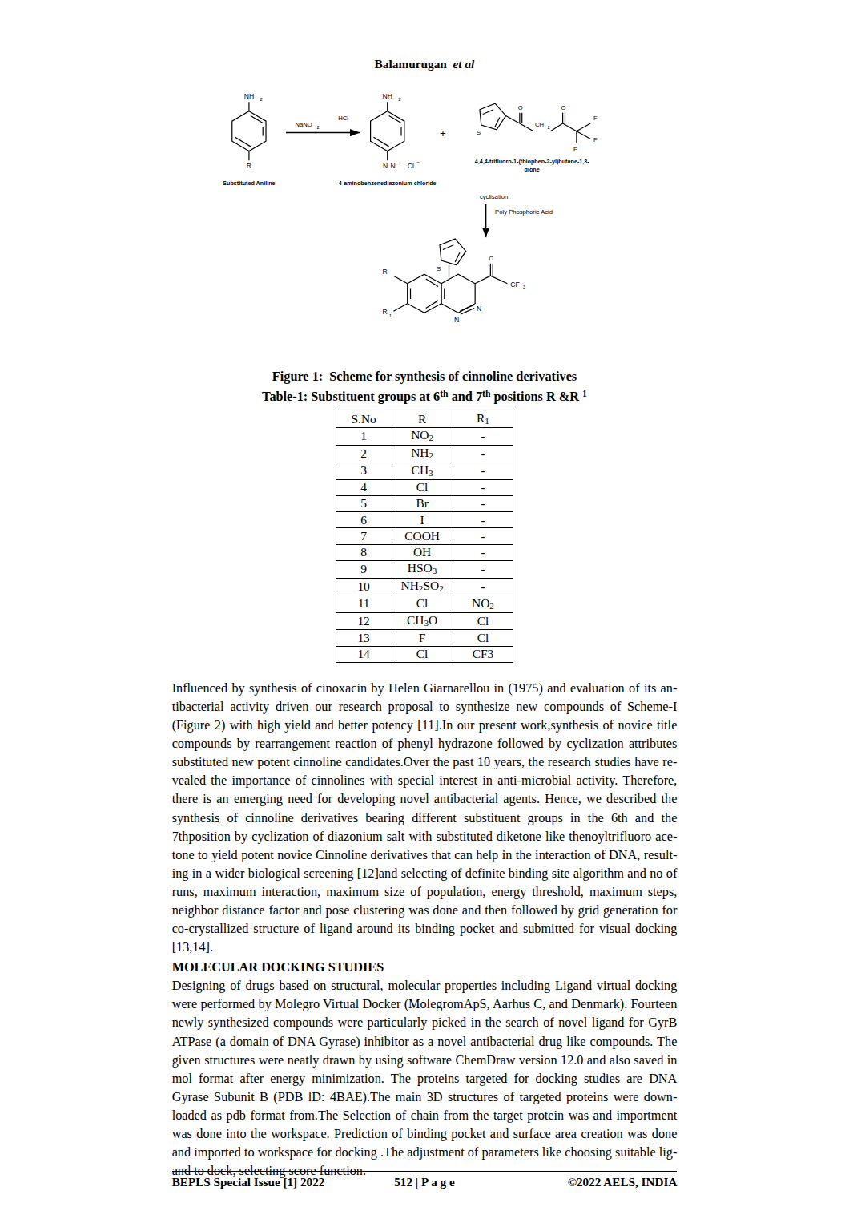Balamurugan et al
NH 2 R Substituted Aniline NaNO 2 HCl NH 2 N N + Cl − 4-aminobenzenediazonium chloride + S O CH 2 O F F F 4,4,4-trifluoro-1-(thiophen-2-yl)butane-1,3- dione cyclisation Poly Phosphoric Acid S N N O CF 3 R R 1
Figure 1: Scheme for synthesis of cinnoline derivatives
Table-1: Substituent groups at 6th and 7th positions R &R 1
| S.No | R | R 1 |
| --- | --- | --- |
| 1 | NO 2 | - |
| 2 | NH 2 | - |
| 3 | CH 3 | - |
| 4 | Cl | - |
| 5 | Br | - |
| 6 | I | - |
| 7 | COOH | - |
| 8 | OH | - |
| 9 | HSO 3 | - |
| 10 | NH 2 SO 2 | - |
| 11 | Cl | NO 2 |
| 12 | CH 3 O | Cl |
| 13 | F | Cl |
| 14 | Cl | CF3 |
Influenced by synthesis of cinoxacin by Helen Giarnarellou in (1975) and evaluation of its antibacterial activity driven our research proposal to synthesize new compounds of Scheme-I (Figure 2) with high yield and better potency [11].In our present work,synthesis of novice title compounds by rearrangement reaction of phenyl hydrazone followed by cyclization attributes substituted new potent cinnoline candidates.Over the past 10 years, the research studies have revealed the importance of cinnolines with special interest in anti-microbial activity. Therefore, there is an emerging need for developing novel antibacterial agents. Hence, we described the synthesis of cinnoline derivatives bearing different substituent groups in the 6th and the 7thposition by cyclization of diazonium salt with substituted diketone like thenoyltrifluoro acetone to yield potent novice Cinnoline derivatives that can help in the interaction of DNA, resulting in a wider biological screening [12]and selecting of definite binding site algorithm and no of runs, maximum interaction, maximum size of population, energy threshold, maximum steps, neighbor distance factor and pose clustering was done and then followed by grid generation for co-crystallized structure of ligand around its binding pocket and submitted for visual docking [13,14].
Molecular Docking Studies
Designing of drugs based on structural, molecular properties including Ligand virtual docking were performed by Molegro Virtual Docker (MolegromApS, Aarhus C, and Denmark). Fourteen newly synthesized compounds were particularly picked in the search of novel ligand for GyrB ATPase (a domain of DNA Gyrase) inhibitor as a novel antibacterial drug like compounds. The given structures were neatly drawn by using software ChemDraw version 12.0 and also saved in mol format after energy minimization. The proteins targeted for docking studies are DNA Gyrase Subunit B (PDB lD: 4BAE).The main 3D structures of targeted proteins were downloaded as pdb format from.The Selection of chain from the target protein was and importment was done into the workspace. Prediction of binding pocket and surface area creation was done and imported to workspace for docking .The adjustment of parameters like choosing suitable ligand to dock, selecting score function.
BEPLS Special Issue [1] 2022
512 | P a g e
©2022 AELS, INDIA